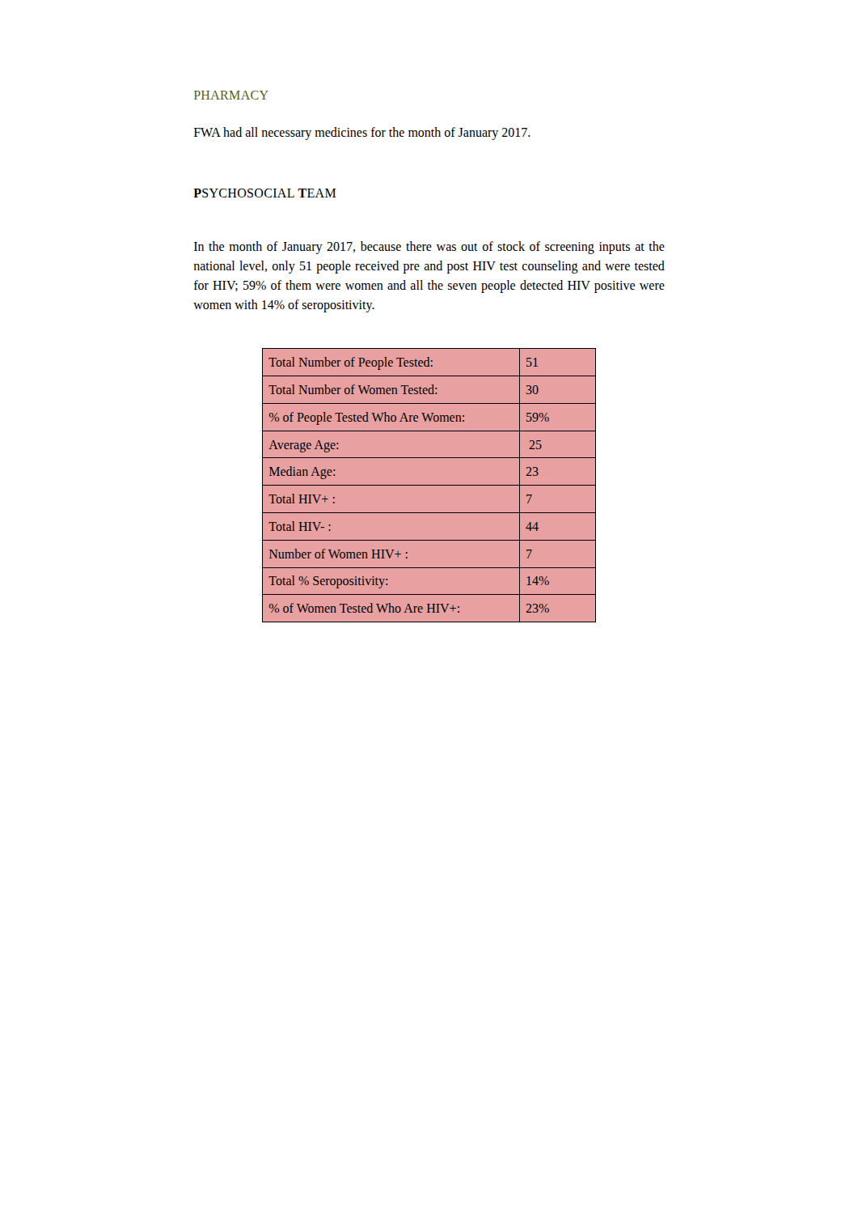PHARMACY
FWA had all necessary medicines for the month of January 2017.
PSYCHOSOCIAL TEAM
In the month of January 2017, because there was out of stock of screening inputs at the national level, only 51 people received pre and post HIV test counseling and were tested for HIV; 59% of them were women and all the seven people detected HIV positive were women with 14% of seropositivity.
| Total Number of People Tested: | 51 |
| Total Number of Women Tested: | 30 |
| % of People Tested Who Are Women: | 59% |
| Average Age: | 25 |
| Median Age: | 23 |
| Total HIV+ : | 7 |
| Total HIV- : | 44 |
| Number of Women HIV+ : | 7 |
| Total % Seropositivity: | 14% |
| % of Women Tested Who Are HIV+: | 23% |